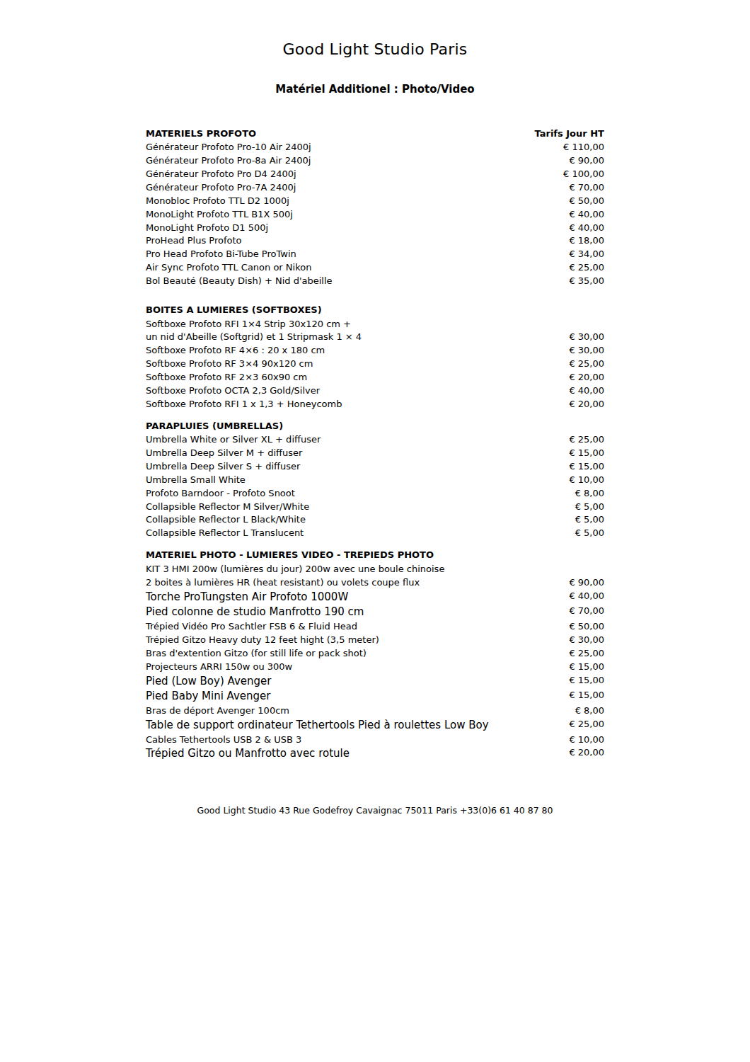Good Light Studio Paris
Matériel Additionel : Photo/Video
| MATERIELS PROFOTO | Tarifs Jour HT |
| Générateur Profoto Pro-10 Air 2400j | € 110,00 |
| Générateur Profoto Pro-8a Air 2400j | € 90,00 |
| Générateur Profoto Pro D4 2400j | € 100,00 |
| Générateur Profoto Pro-7A 2400j | € 70,00 |
| Monobloc Profoto TTL D2 1000j | € 50,00 |
| MonoLight Profoto TTL B1X 500j | € 40,00 |
| MonoLight Profoto D1 500j | € 40,00 |
| ProHead Plus Profoto | € 18,00 |
| Pro Head Profoto Bi-Tube ProTwin | € 34,00 |
| Air Sync Profoto TTL Canon or Nikon | € 25,00 |
| Bol Beauté (Beauty Dish) + Nid d'abeille | € 35,00 |
| BOITES A LUMIERES (SOFTBOXES) | |
| Softboxe Profoto RFI 1×4 Strip 30x120 cm + | |
| un nid d'Abeille (Softgrid) et 1 Stripmask 1 × 4 | € 30,00 |
| Softboxe Profoto RF 4×6 : 20 x 180 cm | € 30,00 |
| Softboxe Profoto RF 3×4 90x120 cm | € 25,00 |
| Softboxe Profoto RF 2×3 60x90 cm | € 20,00 |
| Softboxe Profoto OCTA 2,3 Gold/Silver | € 40,00 |
| Softboxe Profoto RFI 1 x 1,3 + Honeycomb | € 20,00 |
| PARAPLUIES (UMBRELLAS) | |
| Umbrella White or Silver XL + diffuser | € 25,00 |
| Umbrella Deep Silver M + diffuser | € 15,00 |
| Umbrella Deep Silver S + diffuser | € 15,00 |
| Umbrella Small White | € 10,00 |
| Profoto Barndoor - Profoto Snoot | € 8,00 |
| Collapsible Reflector M Silver/White | € 5,00 |
| Collapsible Reflector L Black/White | € 5,00 |
| Collapsible Reflector L Translucent | € 5,00 |
| MATERIEL PHOTO - LUMIERES VIDEO - TREPIEDS PHOTO | |
| KIT 3 HMI 200w (lumières du jour) 200w avec une boule chinoise | |
| 2 boites à lumières HR (heat resistant) ou volets coupe flux | € 90,00 |
| Torche ProTungsten Air Profoto 1000W | € 40,00 |
| Pied colonne de studio Manfrotto 190 cm | € 70,00 |
| Trépied Vidéo Pro Sachtler FSB 6 & Fluid Head | € 50,00 |
| Trépied Gitzo Heavy duty 12 feet hight (3,5 meter) | € 30,00 |
| Bras d'extention Gitzo (for still life or pack shot) | € 25,00 |
| Projecteurs ARRI 150w ou 300w | € 15,00 |
| Pied (Low Boy) Avenger | € 15,00 |
| Pied Baby Mini Avenger | € 15,00 |
| Bras de déport Avenger 100cm | € 8,00 |
| Table de support ordinateur Tethertools Pied à roulettes Low Boy | € 25,00 |
| Cables Tethertools USB 2 & USB 3 | € 10,00 |
| Trépied Gitzo ou Manfrotto avec rotule | € 20,00 |
Good Light Studio 43 Rue Godefroy Cavaignac 75011 Paris +33(0)6 61 40 87 80